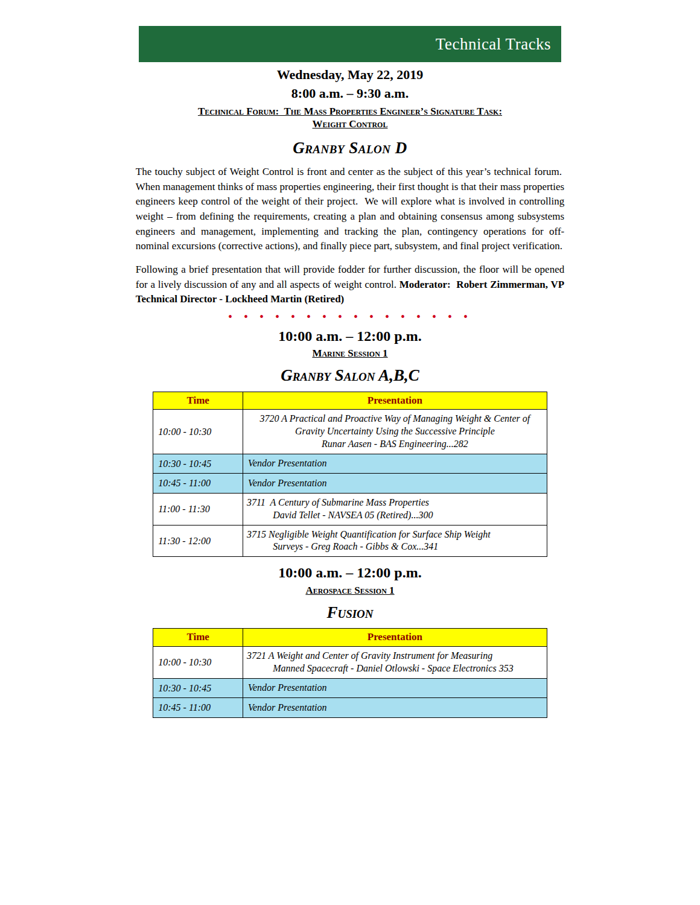Technical Tracks
Wednesday, May 22, 2019
8:00 a.m. – 9:30 a.m.
Technical Forum: The Mass Properties Engineer’s Signature Task:
Weight Control
Granby Salon D
The touchy subject of Weight Control is front and center as the subject of this year’s technical forum. When management thinks of mass properties engineering, their first thought is that their mass properties engineers keep control of the weight of their project. We will explore what is involved in controlling weight – from defining the requirements, creating a plan and obtaining consensus among subsystems engineers and management, implementing and tracking the plan, contingency operations for off-nominal excursions (corrective actions), and finally piece part, subsystem, and final project verification.
Following a brief presentation that will provide fodder for further discussion, the floor will be opened for a lively discussion of any and all aspects of weight control. Moderator: Robert Zimmerman, VP Technical Director - Lockheed Martin (Retired)
• • • • • • • • • • • • • • • •
10:00 a.m. – 12:00 p.m.
Marine Session 1
Granby Salon A,B,C
| Time | Presentation |
| --- | --- |
| 10:00 - 10:30 | 3720 A Practical and Proactive Way of Managing Weight & Center of Gravity Uncertainty Using the Successive Principle Runar Aasen - BAS Engineering...282 |
| 10:30 - 10:45 | Vendor Presentation |
| 10:45 - 11:00 | Vendor Presentation |
| 11:00 - 11:30 | 3711 A Century of Submarine Mass Properties David Tellet - NAVSEA 05 (Retired)...300 |
| 11:30 - 12:00 | 3715 Negligible Weight Quantification for Surface Ship Weight Surveys - Greg Roach - Gibbs & Cox...341 |
10:00 a.m. – 12:00 p.m.
Aerospace Session 1
Fusion
| Time | Presentation |
| --- | --- |
| 10:00 - 10:30 | 3721 A Weight and Center of Gravity Instrument for Measuring Manned Spacecraft - Daniel Otlowski - Space Electronics 353 |
| 10:30 - 10:45 | Vendor Presentation |
| 10:45 - 11:00 | Vendor Presentation |